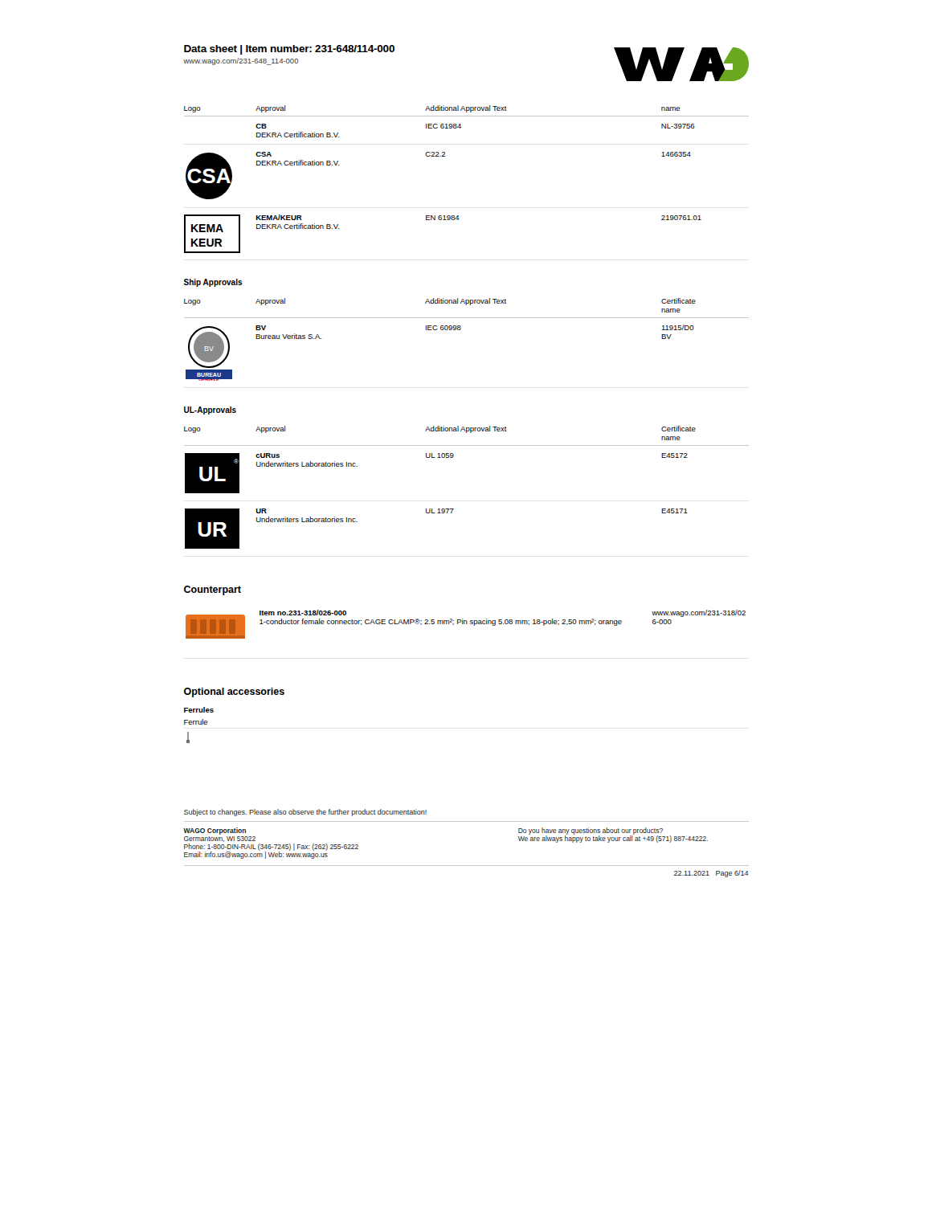Data sheet | Item number: 231-648/114-000
www.wago.com/231-648_114-000
| Logo | Approval | Additional Approval Text | name |
| --- | --- | --- | --- |
| | CB DEKRA Certification B.V. | IEC 61984 | NL-39756 |
| CSA | CSA DEKRA Certification B.V. | C22.2 | 1466354 |
| KEMA KEUR | KEMA/KEUR DEKRA Certification B.V. | EN 61984 | 2190761.01 |
Ship Approvals
| Logo | Approval | Additional Approval Text | Certificate name |
| --- | --- | --- | --- |
| BV BUREAU VERITAS | BV Bureau Veritas S.A. | IEC 60998 | 11915/D0 BV |
UL-Approvals
| Logo | Approval | Additional Approval Text | Certificate name |
| --- | --- | --- | --- |
| UL ® | cURus Underwriters Laboratories Inc. | UL 1059 | E45172 |
| UR | UR Underwriters Laboratories Inc. | UL 1977 | E45171 |
Counterpart
Item no.231-318/026-000
1-conductor female connector; CAGE CLAMP®; 2.5 mm²; Pin spacing 5.08 mm; 18-pole; 2,50 mm²; orange
www.wago.com/231-318/026-000
Optional accessories
Ferrules
Ferrule
Subject to changes. Please also observe the further product documentation!
WAGO Corporation
Germantown, WI 53022
Phone: 1-800-DIN-RAIL (346-7245) | Fax: (262) 255-6222
Email: info.us@wago.com | Web: www.wago.us
Do you have any questions about our products?
We are always happy to take your call at +49 (571) 887-44222.
22.11.2021 Page 6/14